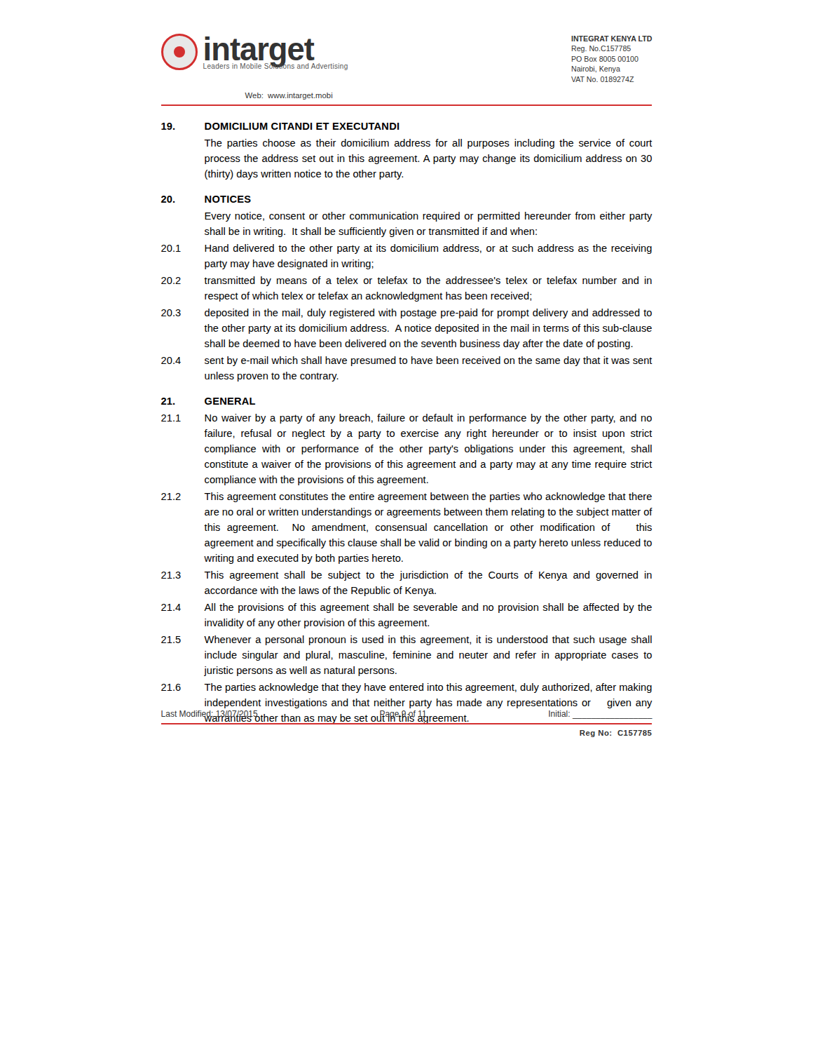intarget Leaders in Mobile Solutions and Advertising
Web: www.intarget.mobi
INTEGRAT KENYA LTD
Reg. No.C157785
PO Box 8005 00100
Nairobi, Kenya
VAT No. 0189274Z
19.
DOMICILIUM CITANDI ET EXECUTANDI
The parties choose as their domicilium address for all purposes including the service of court process the address set out in this agreement. A party may change its domicilium address on 30 (thirty) days written notice to the other party.
20.
NOTICES
Every notice, consent or other communication required or permitted hereunder from either party shall be in writing. It shall be sufficiently given or transmitted if and when:
20.1
Hand delivered to the other party at its domicilium address, or at such address as the receiving party may have designated in writing;
20.2
transmitted by means of a telex or telefax to the addressee's telex or telefax number and in respect of which telex or telefax an acknowledgment has been received;
20.3
deposited in the mail, duly registered with postage pre-paid for prompt delivery and addressed to the other party at its domicilium address. A notice deposited in the mail in terms of this sub-clause shall be deemed to have been delivered on the seventh business day after the date of posting.
20.4
sent by e-mail which shall have presumed to have been received on the same day that it was sent unless proven to the contrary.
21.
GENERAL
21.1
No waiver by a party of any breach, failure or default in performance by the other party, and no failure, refusal or neglect by a party to exercise any right hereunder or to insist upon strict compliance with or performance of the other party's obligations under this agreement, shall constitute a waiver of the provisions of this agreement and a party may at any time require strict compliance with the provisions of this agreement.
21.2
This agreement constitutes the entire agreement between the parties who acknowledge that there are no oral or written understandings or agreements between them relating to the subject matter of this agreement. No amendment, consensual cancellation or other modification of this agreement and specifically this clause shall be valid or binding on a party hereto unless reduced to writing and executed by both parties hereto.
21.3
This agreement shall be subject to the jurisdiction of the Courts of Kenya and governed in accordance with the laws of the Republic of Kenya.
21.4
All the provisions of this agreement shall be severable and no provision shall be affected by the invalidity of any other provision of this agreement.
21.5
Whenever a personal pronoun is used in this agreement, it is understood that such usage shall include singular and plural, masculine, feminine and neuter and refer in appropriate cases to juristic persons as well as natural persons.
21.6
The parties acknowledge that they have entered into this agreement, duly authorized, after making independent investigations and that neither party has made any representations or given any warranties other than as may be set out in this agreement.
Last Modified: 13/07/2015
Page 9 of 11
Initial: _________________
Reg No: C157785